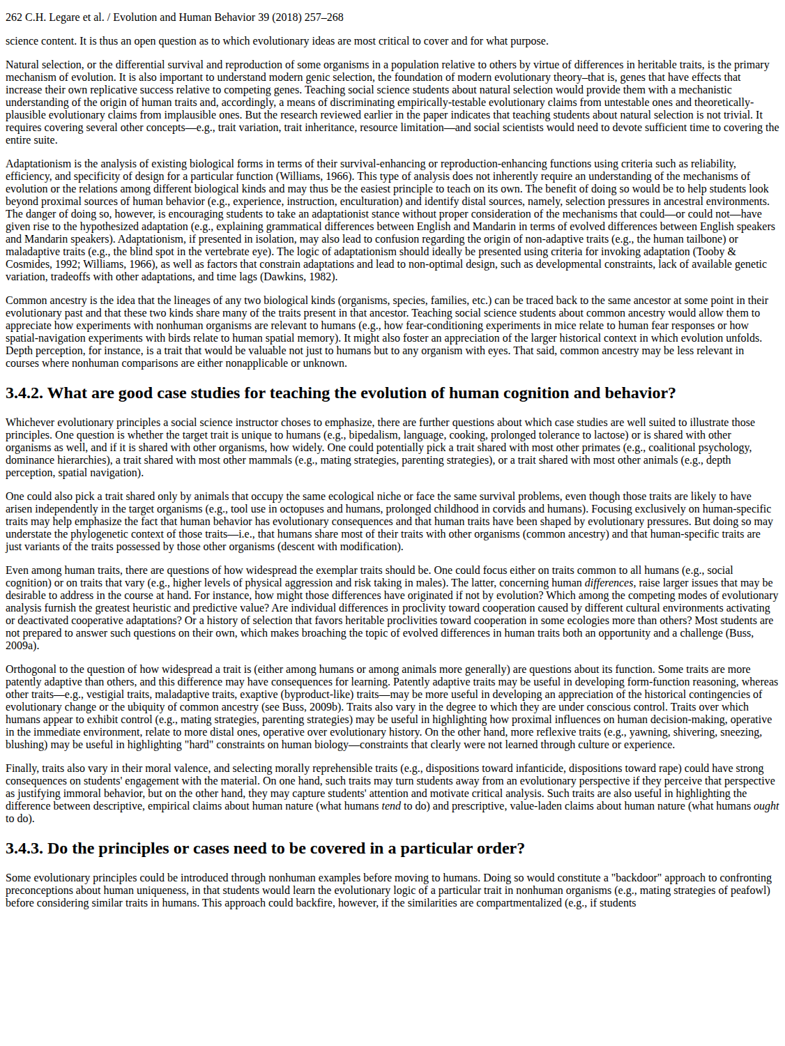262 C.H. Legare et al. / Evolution and Human Behavior 39 (2018) 257–268
science content. It is thus an open question as to which evolutionary ideas are most critical to cover and for what purpose.
Natural selection, or the differential survival and reproduction of some organisms in a population relative to others by virtue of differences in heritable traits, is the primary mechanism of evolution. It is also important to understand modern genic selection, the foundation of modern evolutionary theory–that is, genes that have effects that increase their own replicative success relative to competing genes. Teaching social science students about natural selection would provide them with a mechanistic understanding of the origin of human traits and, accordingly, a means of discriminating empirically-testable evolutionary claims from untestable ones and theoretically-plausible evolutionary claims from implausible ones. But the research reviewed earlier in the paper indicates that teaching students about natural selection is not trivial. It requires covering several other concepts—e.g., trait variation, trait inheritance, resource limitation—and social scientists would need to devote sufficient time to covering the entire suite.
Adaptationism is the analysis of existing biological forms in terms of their survival-enhancing or reproduction-enhancing functions using criteria such as reliability, efficiency, and specificity of design for a particular function (Williams, 1966). This type of analysis does not inherently require an understanding of the mechanisms of evolution or the relations among different biological kinds and may thus be the easiest principle to teach on its own. The benefit of doing so would be to help students look beyond proximal sources of human behavior (e.g., experience, instruction, enculturation) and identify distal sources, namely, selection pressures in ancestral environments. The danger of doing so, however, is encouraging students to take an adaptationist stance without proper consideration of the mechanisms that could—or could not—have given rise to the hypothesized adaptation (e.g., explaining grammatical differences between English and Mandarin in terms of evolved differences between English speakers and Mandarin speakers). Adaptationism, if presented in isolation, may also lead to confusion regarding the origin of non-adaptive traits (e.g., the human tailbone) or maladaptive traits (e.g., the blind spot in the vertebrate eye). The logic of adaptationism should ideally be presented using criteria for invoking adaptation (Tooby & Cosmides, 1992; Williams, 1966), as well as factors that constrain adaptations and lead to non-optimal design, such as developmental constraints, lack of available genetic variation, tradeoffs with other adaptations, and time lags (Dawkins, 1982).
Common ancestry is the idea that the lineages of any two biological kinds (organisms, species, families, etc.) can be traced back to the same ancestor at some point in their evolutionary past and that these two kinds share many of the traits present in that ancestor. Teaching social science students about common ancestry would allow them to appreciate how experiments with nonhuman organisms are relevant to humans (e.g., how fear-conditioning experiments in mice relate to human fear responses or how spatial-navigation experiments with birds relate to human spatial memory). It might also foster an appreciation of the larger historical context in which evolution unfolds. Depth perception, for instance, is a trait that would be valuable not just to humans but to any organism with eyes. That said, common ancestry may be less relevant in courses where nonhuman comparisons are either nonapplicable or unknown.
3.4.2. What are good case studies for teaching the evolution of human cognition and behavior?
Whichever evolutionary principles a social science instructor choses to emphasize, there are further questions about which case studies are well suited to illustrate those principles. One question is whether the target trait is unique to humans (e.g., bipedalism, language, cooking, prolonged tolerance to lactose) or is shared with other organisms as well, and if it is shared with other organisms, how widely. One could potentially pick a trait shared with most other primates (e.g., coalitional psychology, dominance hierarchies), a trait shared with most other mammals (e.g., mating strategies, parenting strategies), or a trait shared with most other animals (e.g., depth perception, spatial navigation).
One could also pick a trait shared only by animals that occupy the same ecological niche or face the same survival problems, even though those traits are likely to have arisen independently in the target organisms (e.g., tool use in octopuses and humans, prolonged childhood in corvids and humans). Focusing exclusively on human-specific traits may help emphasize the fact that human behavior has evolutionary consequences and that human traits have been shaped by evolutionary pressures. But doing so may understate the phylogenetic context of those traits—i.e., that humans share most of their traits with other organisms (common ancestry) and that human-specific traits are just variants of the traits possessed by those other organisms (descent with modification).
Even among human traits, there are questions of how widespread the exemplar traits should be. One could focus either on traits common to all humans (e.g., social cognition) or on traits that vary (e.g., higher levels of physical aggression and risk taking in males). The latter, concerning human differences, raise larger issues that may be desirable to address in the course at hand. For instance, how might those differences have originated if not by evolution? Which among the competing modes of evolutionary analysis furnish the greatest heuristic and predictive value? Are individual differences in proclivity toward cooperation caused by different cultural environments activating or deactivated cooperative adaptations? Or a history of selection that favors heritable proclivities toward cooperation in some ecologies more than others? Most students are not prepared to answer such questions on their own, which makes broaching the topic of evolved differences in human traits both an opportunity and a challenge (Buss, 2009a).
Orthogonal to the question of how widespread a trait is (either among humans or among animals more generally) are questions about its function. Some traits are more patently adaptive than others, and this difference may have consequences for learning. Patently adaptive traits may be useful in developing form-function reasoning, whereas other traits—e.g., vestigial traits, maladaptive traits, exaptive (byproduct-like) traits—may be more useful in developing an appreciation of the historical contingencies of evolutionary change or the ubiquity of common ancestry (see Buss, 2009b). Traits also vary in the degree to which they are under conscious control. Traits over which humans appear to exhibit control (e.g., mating strategies, parenting strategies) may be useful in highlighting how proximal influences on human decision-making, operative in the immediate environment, relate to more distal ones, operative over evolutionary history. On the other hand, more reflexive traits (e.g., yawning, shivering, sneezing, blushing) may be useful in highlighting "hard" constraints on human biology—constraints that clearly were not learned through culture or experience.
Finally, traits also vary in their moral valence, and selecting morally reprehensible traits (e.g., dispositions toward infanticide, dispositions toward rape) could have strong consequences on students' engagement with the material. On one hand, such traits may turn students away from an evolutionary perspective if they perceive that perspective as justifying immoral behavior, but on the other hand, they may capture students' attention and motivate critical analysis. Such traits are also useful in highlighting the difference between descriptive, empirical claims about human nature (what humans tend to do) and prescriptive, value-laden claims about human nature (what humans ought to do).
3.4.3. Do the principles or cases need to be covered in a particular order?
Some evolutionary principles could be introduced through nonhuman examples before moving to humans. Doing so would constitute a "backdoor" approach to confronting preconceptions about human uniqueness, in that students would learn the evolutionary logic of a particular trait in nonhuman organisms (e.g., mating strategies of peafowl) before considering similar traits in humans. This approach could backfire, however, if the similarities are compartmentalized (e.g., if students